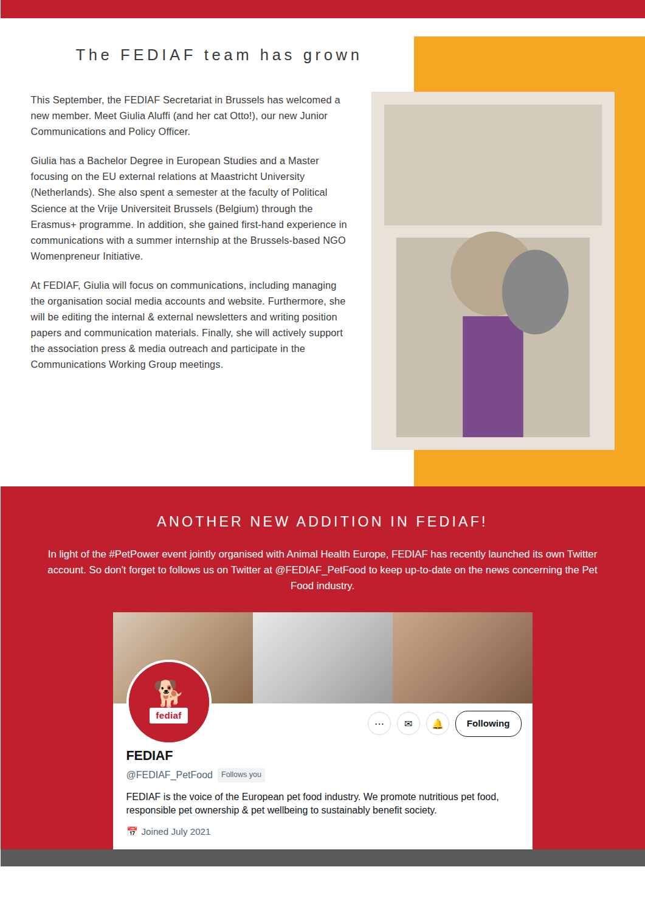The FEDIAF team has grown
This September, the FEDIAF Secretariat in Brussels has welcomed a new member. Meet Giulia Aluffi (and her cat Otto!), our new Junior Communications and Policy Officer.
Giulia has a Bachelor Degree in European Studies and a Master focusing on the EU external relations at Maastricht University (Netherlands). She also spent a semester at the faculty of Political Science at the Vrije Universiteit Brussels (Belgium) through the Erasmus+ programme. In addition, she gained first-hand experience in communications with a summer internship at the Brussels-based NGO Womenpreneur Initiative.
At FEDIAF, Giulia will focus on communications, including managing the organisation social media accounts and website. Furthermore, she will be editing the internal & external newsletters and writing position papers and communication materials. Finally, she will actively support the association press & media outreach and participate in the Communications Working Group meetings.
ANOTHER NEW ADDITION IN FEDIAF!
In light of the #PetPower event jointly organised with Animal Health Europe, FEDIAF has recently launched its own Twitter account. So don't forget to follows us on Twitter at @FEDIAF_PetFood to keep up-to-date on the news concerning the Pet Food industry.
🐕
fediaf
⋯
✉
🔔
Following
FEDIAF
@FEDIAF_PetFood Follows you
FEDIAF is the voice of the European pet food industry. We promote nutritious pet food, responsible pet ownership & pet wellbeing to sustainably benefit society.
📅 Joined July 2021